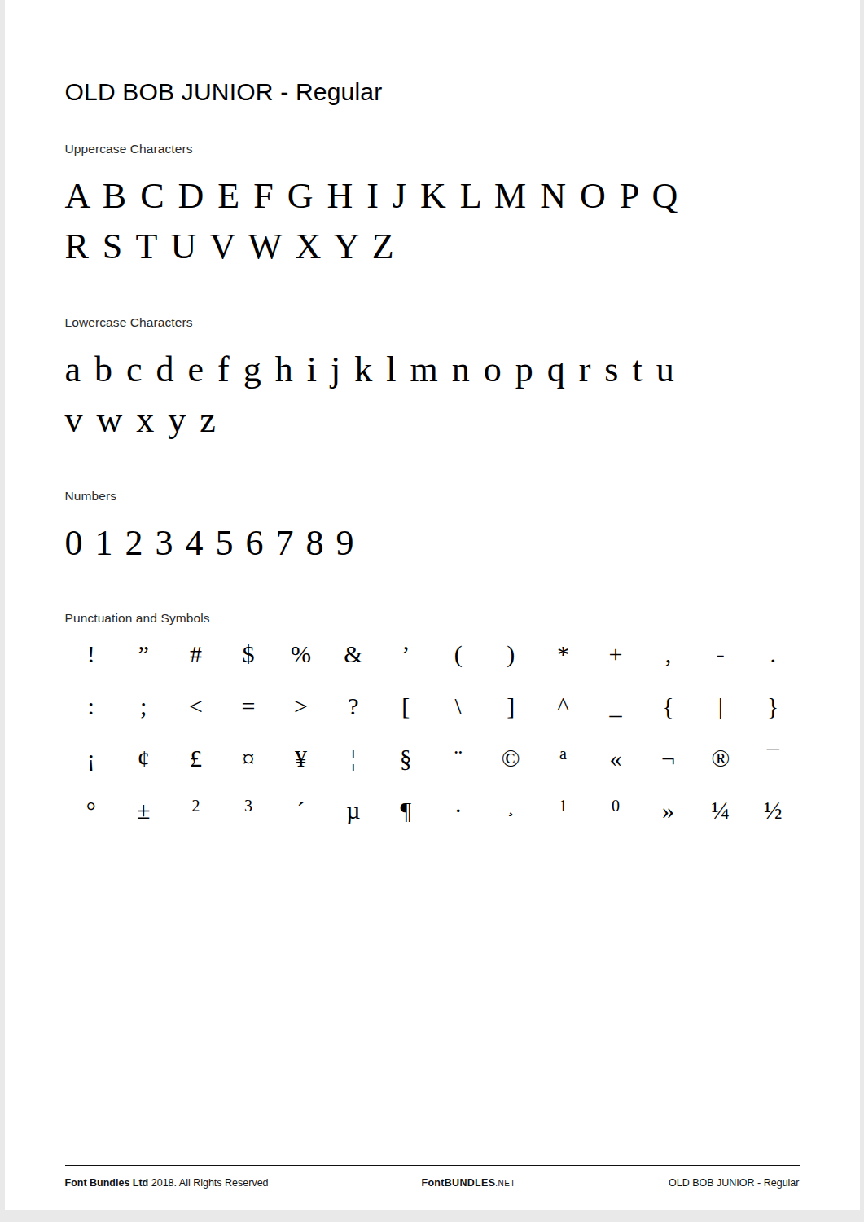OLD BOB JUNIOR - Regular
Uppercase Characters
A B C D E F G H I J K L M N O P Q
R S T U V W X Y Z
Lowercase Characters
a b c d e f g h i j k l m n o p q r s t u
v w x y z
Numbers
0 1 2 3 4 5 6 7 8 9
Punctuation and Symbols
!”#$%&’()*+,-. :;<=>?[\]^_{|} ¡¢£¤¥¦§¨©a«¬®¯ °±23´µ¶·¸10»¼ ½
Font Bundles Ltd 2018. All Rights Reserved
FontBUNDLES.NET
OLD BOB JUNIOR - Regular